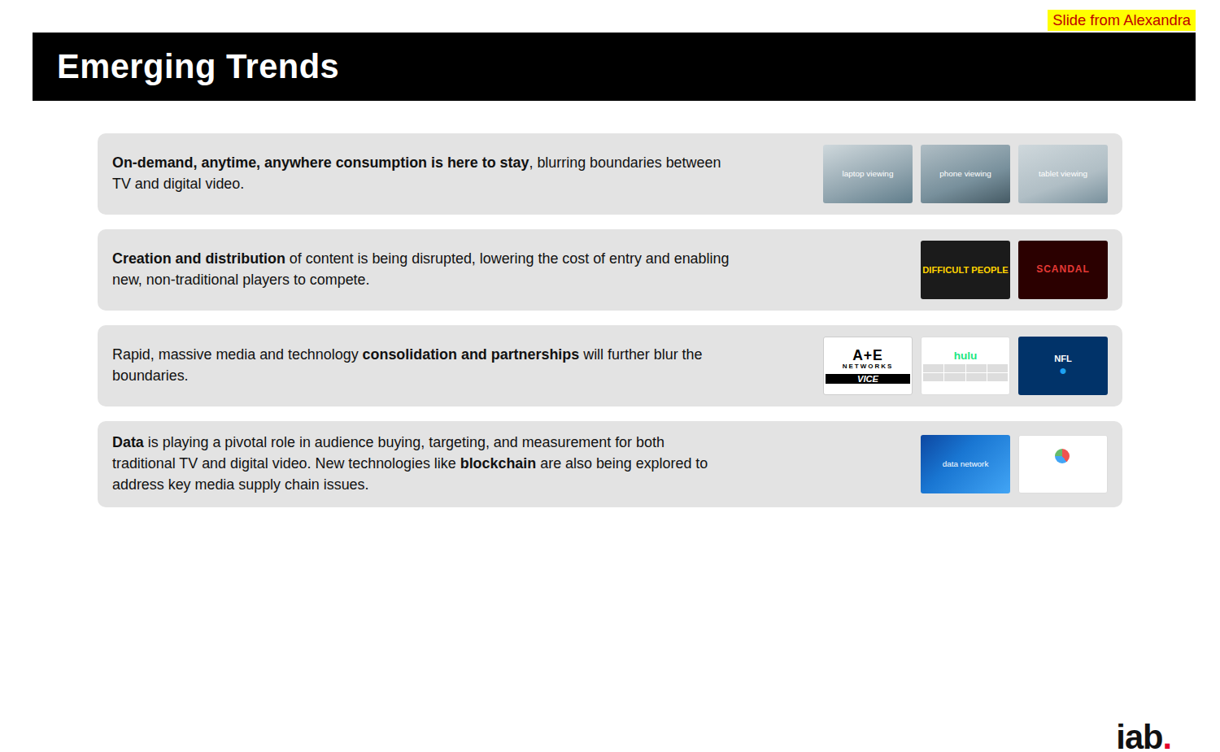Emerging Trends
Slide from Alexandra
On-demand, anytime, anywhere consumption is here to stay, blurring boundaries between TV and digital video.
laptop viewing
phone viewing
tablet viewing
Creation and distribution of content is being disrupted, lowering the cost of entry and enabling new, non-traditional players to compete.
DIFFICULT PEOPLE
SCANDAL
Rapid, massive media and technology consolidation and partnerships will further blur the boundaries.
A+E NETWORKS VICE
hulu
NFL ●
Data is playing a pivotal role in audience buying, targeting, and measurement for both traditional TV and digital video. New technologies like blockchain are also being explored to address key media supply chain issues.
data network
iab.
TECH LAB